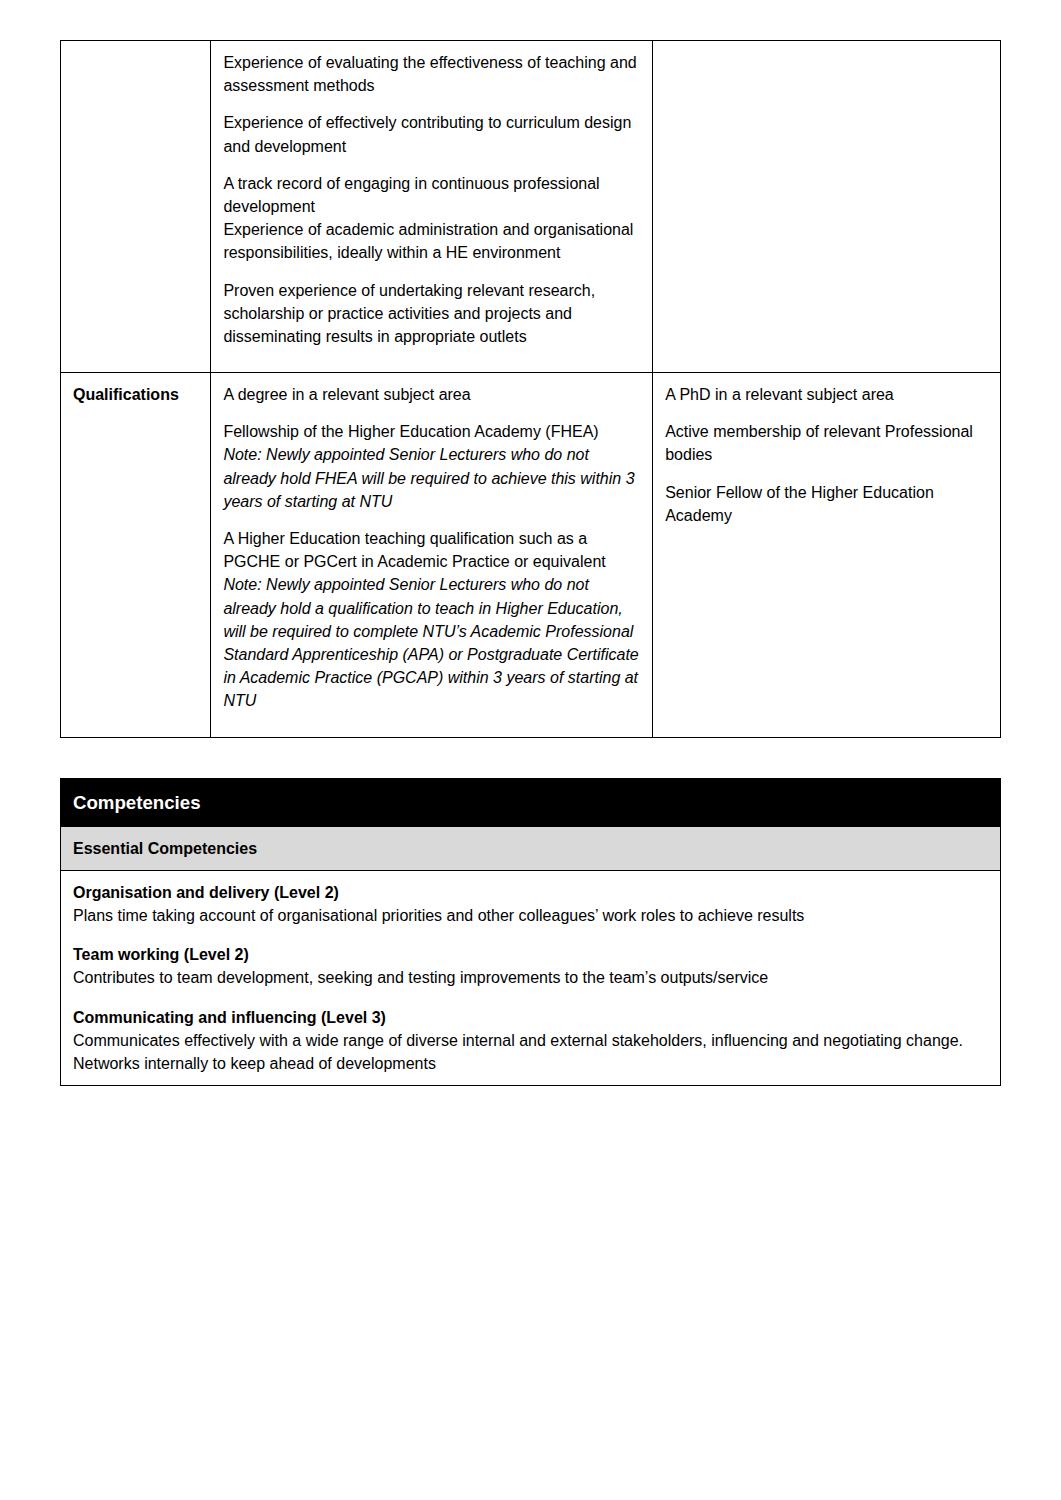| | Experience of evaluating the effectiveness of teaching and assessment methods Experience of effectively contributing to curriculum design and development A track record of engaging in continuous professional development Experience of academic administration and organisational responsibilities, ideally within a HE environment Proven experience of undertaking relevant research, scholarship or practice activities and projects and disseminating results in appropriate outlets | |
| Qualifications | A degree in a relevant subject area Fellowship of the Higher Education Academy (FHEA) Note: Newly appointed Senior Lecturers who do not already hold FHEA will be required to achieve this within 3 years of starting at NTU A Higher Education teaching qualification such as a PGCHE or PGCert in Academic Practice or equivalent Note: Newly appointed Senior Lecturers who do not already hold a qualification to teach in Higher Education, will be required to complete NTU’s Academic Professional Standard Apprenticeship (APA) or Postgraduate Certificate in Academic Practice (PGCAP) within 3 years of starting at NTU | A PhD in a relevant subject area Active membership of relevant Professional bodies Senior Fellow of the Higher Education Academy |
| Competencies |
| Essential Competencies |
| Organisation and delivery (Level 2) Plans time taking account of organisational priorities and other colleagues’ work roles to achieve results Team working (Level 2) Contributes to team development, seeking and testing improvements to the team’s outputs/service Communicating and influencing (Level 3) Communicates effectively with a wide range of diverse internal and external stakeholders, influencing and negotiating change. Networks internally to keep ahead of developments |